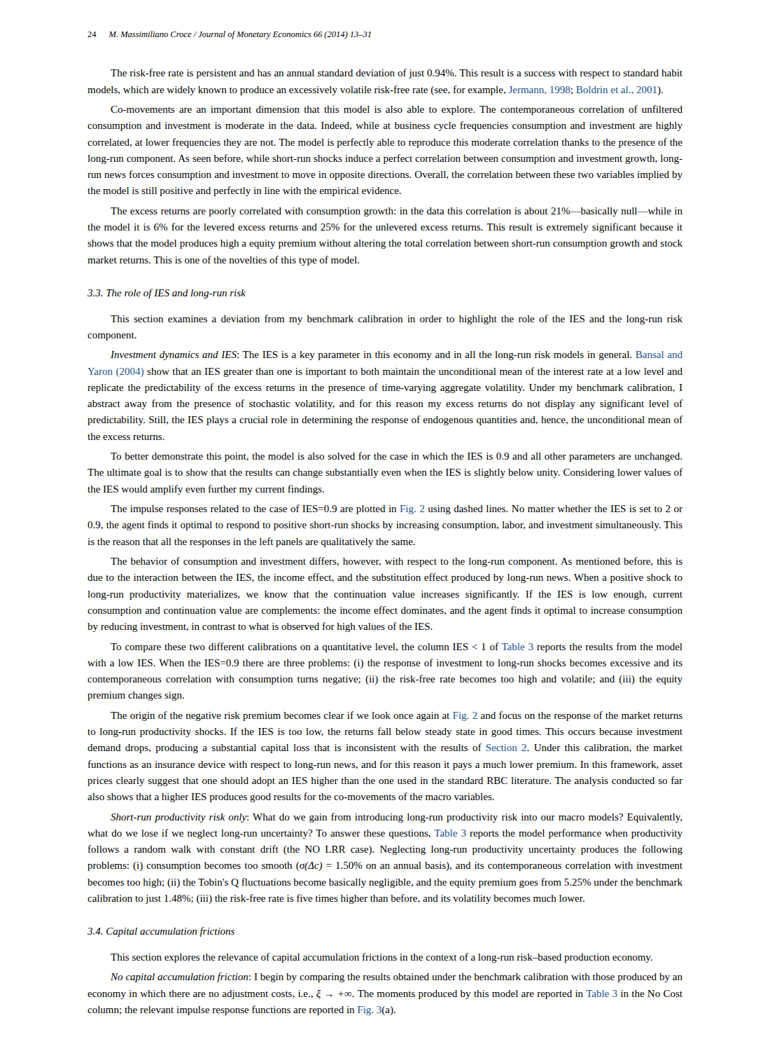24 M. Massimiliano Croce / Journal of Monetary Economics 66 (2014) 13–31
The risk-free rate is persistent and has an annual standard deviation of just 0.94%. This result is a success with respect to standard habit models, which are widely known to produce an excessively volatile risk-free rate (see, for example, Jermann, 1998; Boldrin et al., 2001).
Co-movements are an important dimension that this model is also able to explore. The contemporaneous correlation of unfiltered consumption and investment is moderate in the data. Indeed, while at business cycle frequencies consumption and investment are highly correlated, at lower frequencies they are not. The model is perfectly able to reproduce this moderate correlation thanks to the presence of the long-run component. As seen before, while short-run shocks induce a perfect correlation between consumption and investment growth, long-run news forces consumption and investment to move in opposite directions. Overall, the correlation between these two variables implied by the model is still positive and perfectly in line with the empirical evidence.
The excess returns are poorly correlated with consumption growth: in the data this correlation is about 21%—basically null—while in the model it is 6% for the levered excess returns and 25% for the unlevered excess returns. This result is extremely significant because it shows that the model produces high a equity premium without altering the total correlation between short-run consumption growth and stock market returns. This is one of the novelties of this type of model.
3.3. The role of IES and long-run risk
This section examines a deviation from my benchmark calibration in order to highlight the role of the IES and the long-run risk component.
Investment dynamics and IES: The IES is a key parameter in this economy and in all the long-run risk models in general. Bansal and Yaron (2004) show that an IES greater than one is important to both maintain the unconditional mean of the interest rate at a low level and replicate the predictability of the excess returns in the presence of time-varying aggregate volatility. Under my benchmark calibration, I abstract away from the presence of stochastic volatility, and for this reason my excess returns do not display any significant level of predictability. Still, the IES plays a crucial role in determining the response of endogenous quantities and, hence, the unconditional mean of the excess returns.
To better demonstrate this point, the model is also solved for the case in which the IES is 0.9 and all other parameters are unchanged. The ultimate goal is to show that the results can change substantially even when the IES is slightly below unity. Considering lower values of the IES would amplify even further my current findings.
The impulse responses related to the case of IES=0.9 are plotted in Fig. 2 using dashed lines. No matter whether the IES is set to 2 or 0.9, the agent finds it optimal to respond to positive short-run shocks by increasing consumption, labor, and investment simultaneously. This is the reason that all the responses in the left panels are qualitatively the same.
The behavior of consumption and investment differs, however, with respect to the long-run component. As mentioned before, this is due to the interaction between the IES, the income effect, and the substitution effect produced by long-run news. When a positive shock to long-run productivity materializes, we know that the continuation value increases significantly. If the IES is low enough, current consumption and continuation value are complements: the income effect dominates, and the agent finds it optimal to increase consumption by reducing investment, in contrast to what is observed for high values of the IES.
To compare these two different calibrations on a quantitative level, the column IES < 1 of Table 3 reports the results from the model with a low IES. When the IES=0.9 there are three problems: (i) the response of investment to long-run shocks becomes excessive and its contemporaneous correlation with consumption turns negative; (ii) the risk-free rate becomes too high and volatile; and (iii) the equity premium changes sign.
The origin of the negative risk premium becomes clear if we look once again at Fig. 2 and focus on the response of the market returns to long-run productivity shocks. If the IES is too low, the returns fall below steady state in good times. This occurs because investment demand drops, producing a substantial capital loss that is inconsistent with the results of Section 2. Under this calibration, the market functions as an insurance device with respect to long-run news, and for this reason it pays a much lower premium. In this framework, asset prices clearly suggest that one should adopt an IES higher than the one used in the standard RBC literature. The analysis conducted so far also shows that a higher IES produces good results for the co-movements of the macro variables.
Short-run productivity risk only: What do we gain from introducing long-run productivity risk into our macro models? Equivalently, what do we lose if we neglect long-run uncertainty? To answer these questions, Table 3 reports the model performance when productivity follows a random walk with constant drift (the NO LRR case). Neglecting long-run productivity uncertainty produces the following problems: (i) consumption becomes too smooth (σ(Δc) = 1.50% on an annual basis), and its contemporaneous correlation with investment becomes too high; (ii) the Tobin's Q fluctuations become basically negligible, and the equity premium goes from 5.25% under the benchmark calibration to just 1.48%; (iii) the risk-free rate is five times higher than before, and its volatility becomes much lower.
3.4. Capital accumulation frictions
This section explores the relevance of capital accumulation frictions in the context of a long-run risk–based production economy.
No capital accumulation friction: I begin by comparing the results obtained under the benchmark calibration with those produced by an economy in which there are no adjustment costs, i.e., ξ → +∞. The moments produced by this model are reported in Table 3 in the No Cost column; the relevant impulse response functions are reported in Fig. 3(a).